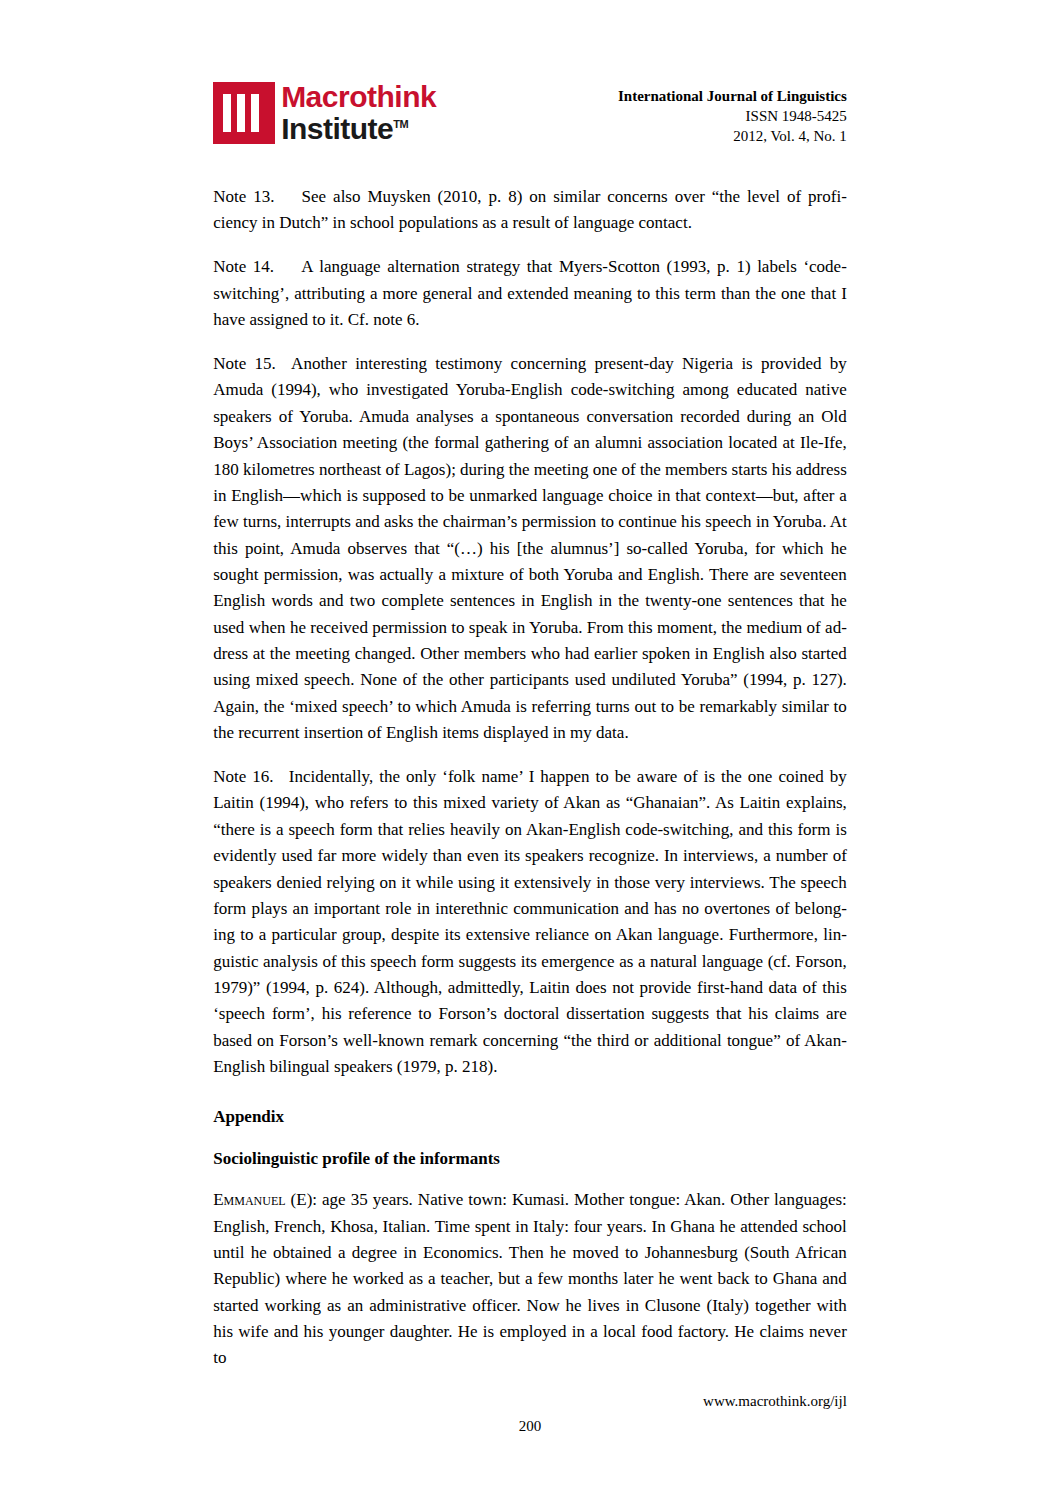Macrothink InstituteTM
International Journal of Linguistics
ISSN 1948-5425
2012, Vol. 4, No. 1
Note 13. See also Muysken (2010, p. 8) on similar concerns over “the level of proficiency in Dutch” in school populations as a result of language contact.
Note 14. A language alternation strategy that Myers-Scotton (1993, p. 1) labels ‘code-switching’, attributing a more general and extended meaning to this term than the one that I have assigned to it. Cf. note 6.
Note 15. Another interesting testimony concerning present-day Nigeria is provided by Amuda (1994), who investigated Yoruba-English code-switching among educated native speakers of Yoruba. Amuda analyses a spontaneous conversation recorded during an Old Boys’ Association meeting (the formal gathering of an alumni association located at Ile-Ife, 180 kilometres northeast of Lagos); during the meeting one of the members starts his address in English—which is supposed to be unmarked language choice in that context—but, after a few turns, interrupts and asks the chairman’s permission to continue his speech in Yoruba. At this point, Amuda observes that “(…) his [the alumnus’] so-called Yoruba, for which he sought permission, was actually a mixture of both Yoruba and English. There are seventeen English words and two complete sentences in English in the twenty-one sentences that he used when he received permission to speak in Yoruba. From this moment, the medium of address at the meeting changed. Other members who had earlier spoken in English also started using mixed speech. None of the other participants used undiluted Yoruba” (1994, p. 127). Again, the ‘mixed speech’ to which Amuda is referring turns out to be remarkably similar to the recurrent insertion of English items displayed in my data.
Note 16. Incidentally, the only ‘folk name’ I happen to be aware of is the one coined by Laitin (1994), who refers to this mixed variety of Akan as “Ghanaian”. As Laitin explains, “there is a speech form that relies heavily on Akan-English code-switching, and this form is evidently used far more widely than even its speakers recognize. In interviews, a number of speakers denied relying on it while using it extensively in those very interviews. The speech form plays an important role in interethnic communication and has no overtones of belonging to a particular group, despite its extensive reliance on Akan language. Furthermore, linguistic analysis of this speech form suggests its emergence as a natural language (cf. Forson, 1979)” (1994, p. 624). Although, admittedly, Laitin does not provide first-hand data of this ‘speech form’, his reference to Forson’s doctoral dissertation suggests that his claims are based on Forson’s well-known remark concerning “the third or additional tongue” of Akan-English bilingual speakers (1979, p. 218).
Appendix
Sociolinguistic profile of the informants
Emmanuel (E): age 35 years. Native town: Kumasi. Mother tongue: Akan. Other languages: English, French, Khosa, Italian. Time spent in Italy: four years. In Ghana he attended school until he obtained a degree in Economics. Then he moved to Johannesburg (South African Republic) where he worked as a teacher, but a few months later he went back to Ghana and started working as an administrative officer. Now he lives in Clusone (Italy) together with his wife and his younger daughter. He is employed in a local food factory. He claims never to
www.macrothink.org/ijl
200